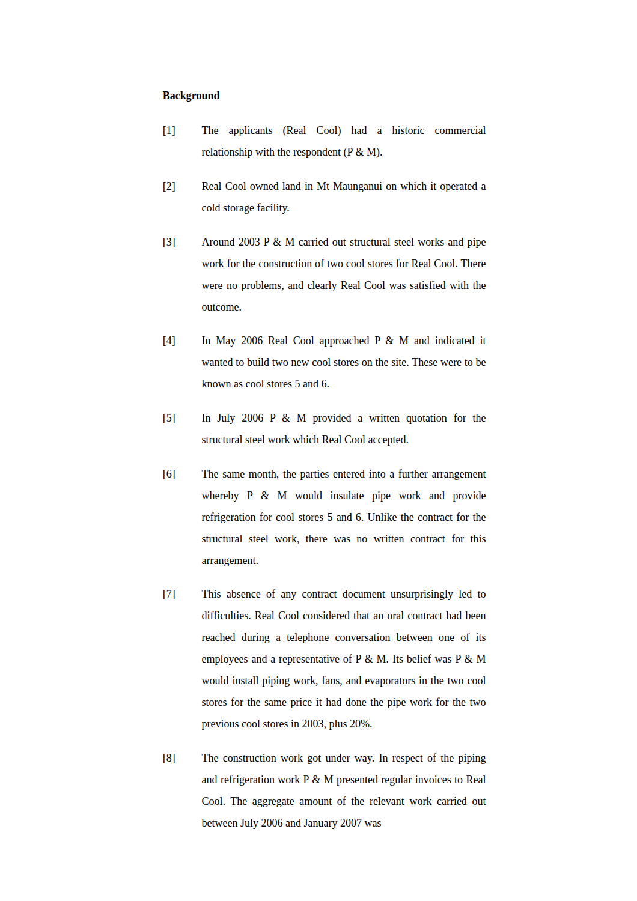Background
[1] The applicants (Real Cool) had a historic commercial relationship with the respondent (P & M).
[2] Real Cool owned land in Mt Maunganui on which it operated a cold storage facility.
[3] Around 2003 P & M carried out structural steel works and pipe work for the construction of two cool stores for Real Cool. There were no problems, and clearly Real Cool was satisfied with the outcome.
[4] In May 2006 Real Cool approached P & M and indicated it wanted to build two new cool stores on the site. These were to be known as cool stores 5 and 6.
[5] In July 2006 P & M provided a written quotation for the structural steel work which Real Cool accepted.
[6] The same month, the parties entered into a further arrangement whereby P & M would insulate pipe work and provide refrigeration for cool stores 5 and 6. Unlike the contract for the structural steel work, there was no written contract for this arrangement.
[7] This absence of any contract document unsurprisingly led to difficulties. Real Cool considered that an oral contract had been reached during a telephone conversation between one of its employees and a representative of P & M. Its belief was P & M would install piping work, fans, and evaporators in the two cool stores for the same price it had done the pipe work for the two previous cool stores in 2003, plus 20%.
[8] The construction work got under way. In respect of the piping and refrigeration work P & M presented regular invoices to Real Cool. The aggregate amount of the relevant work carried out between July 2006 and January 2007 was